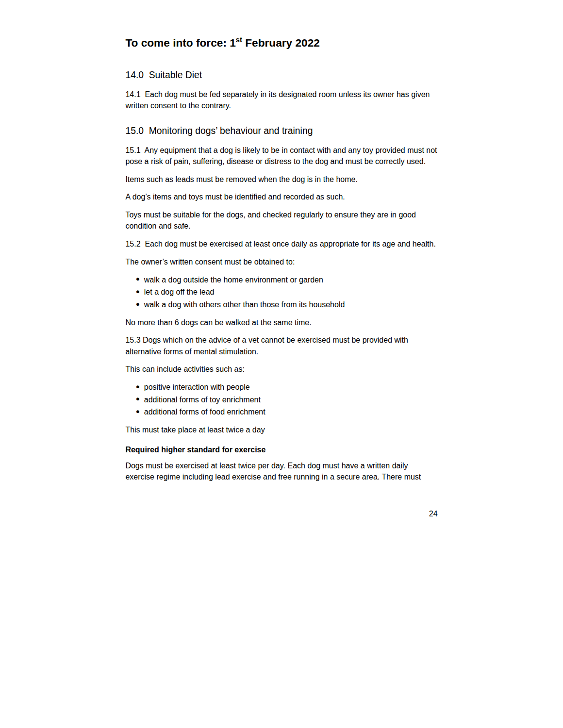To come into force: 1st February 2022
14.0 Suitable Diet
14.1 Each dog must be fed separately in its designated room unless its owner has given written consent to the contrary.
15.0 Monitoring dogs’ behaviour and training
15.1 Any equipment that a dog is likely to be in contact with and any toy provided must not pose a risk of pain, suffering, disease or distress to the dog and must be correctly used.
Items such as leads must be removed when the dog is in the home.
A dog’s items and toys must be identified and recorded as such.
Toys must be suitable for the dogs, and checked regularly to ensure they are in good condition and safe.
15.2 Each dog must be exercised at least once daily as appropriate for its age and health.
The owner’s written consent must be obtained to:
walk a dog outside the home environment or garden
let a dog off the lead
walk a dog with others other than those from its household
No more than 6 dogs can be walked at the same time.
15.3 Dogs which on the advice of a vet cannot be exercised must be provided with alternative forms of mental stimulation.
This can include activities such as:
positive interaction with people
additional forms of toy enrichment
additional forms of food enrichment
This must take place at least twice a day
Required higher standard for exercise
Dogs must be exercised at least twice per day. Each dog must have a written daily exercise regime including lead exercise and free running in a secure area. There must
24